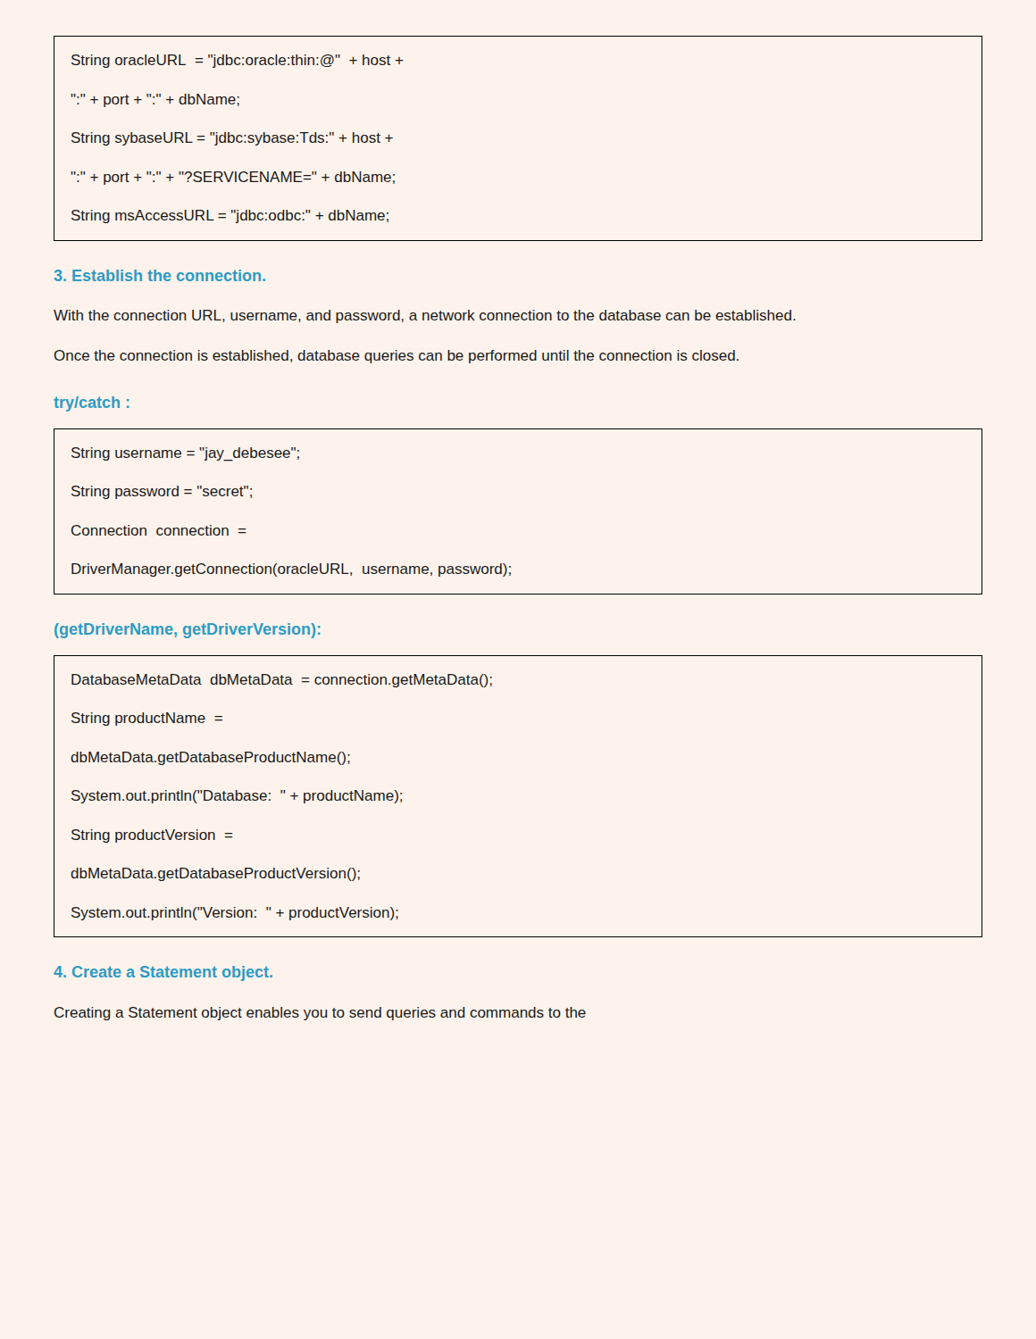String oracleURL = "jdbc:oracle:thin:@" + host +
":" + port + ":" + dbName;
String sybaseURL = "jdbc:sybase:Tds:" + host +
":" + port + ":" + "?SERVICENAME=" + dbName;
String msAccessURL = "jdbc:odbc:" + dbName;
3. Establish the connection.
With the connection URL, username, and password, a network connection to the database can be established.
Once the connection is established, database queries can be performed until the connection is closed.
try/catch :
String username = "jay_debesee";
String password = "secret";
Connection connection =
DriverManager.getConnection(oracleURL, username, password);
(getDriverName, getDriverVersion):
DatabaseMetaData dbMetaData = connection.getMetaData();
String productName =
dbMetaData.getDatabaseProductName();
System.out.println("Database: " + productName);
String productVersion =
dbMetaData.getDatabaseProductVersion();
System.out.println("Version: " + productVersion);
4. Create a Statement object.
Creating a Statement object enables you to send queries and commands to the